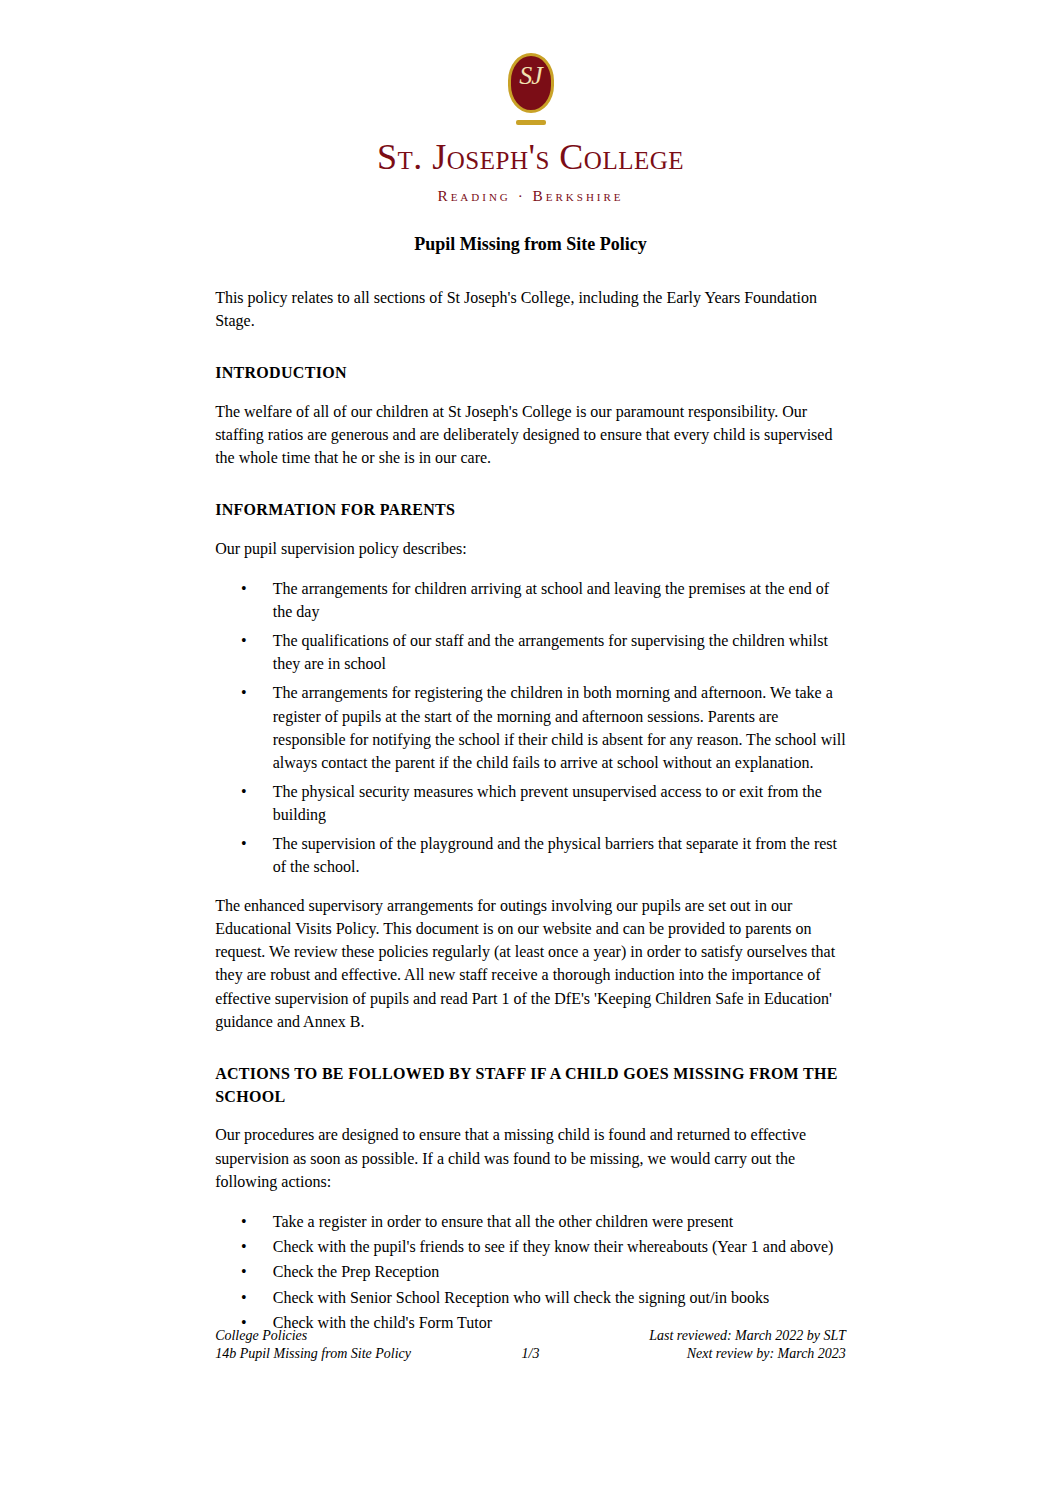SJ
St. Joseph's College
Reading · Berkshire
Pupil Missing from Site Policy
This policy relates to all sections of St Joseph's College, including the Early Years Foundation Stage.
Introduction
The welfare of all of our children at St Joseph's College is our paramount responsibility. Our staffing ratios are generous and are deliberately designed to ensure that every child is supervised the whole time that he or she is in our care.
Information for Parents
Our pupil supervision policy describes:
The arrangements for children arriving at school and leaving the premises at the end of the day
The qualifications of our staff and the arrangements for supervising the children whilst they are in school
The arrangements for registering the children in both morning and afternoon. We take a register of pupils at the start of the morning and afternoon sessions. Parents are responsible for notifying the school if their child is absent for any reason. The school will always contact the parent if the child fails to arrive at school without an explanation.
The physical security measures which prevent unsupervised access to or exit from the building
The supervision of the playground and the physical barriers that separate it from the rest of the school.
The enhanced supervisory arrangements for outings involving our pupils are set out in our Educational Visits Policy. This document is on our website and can be provided to parents on request. We review these policies regularly (at least once a year) in order to satisfy ourselves that they are robust and effective. All new staff receive a thorough induction into the importance of effective supervision of pupils and read Part 1 of the DfE's 'Keeping Children Safe in Education' guidance and Annex B.
Actions to be followed by staff if a child goes missing from the school
Our procedures are designed to ensure that a missing child is found and returned to effective supervision as soon as possible. If a child was found to be missing, we would carry out the following actions:
Take a register in order to ensure that all the other children were present
Check with the pupil's friends to see if they know their whereabouts (Year 1 and above)
Check the Prep Reception
Check with Senior School Reception who will check the signing out/in books
Check with the child's Form Tutor
| College Policies | | Last reviewed: March 2022 by SLT |
| 14b Pupil Missing from Site Policy | 1/3 | Next review by: March 2023 |